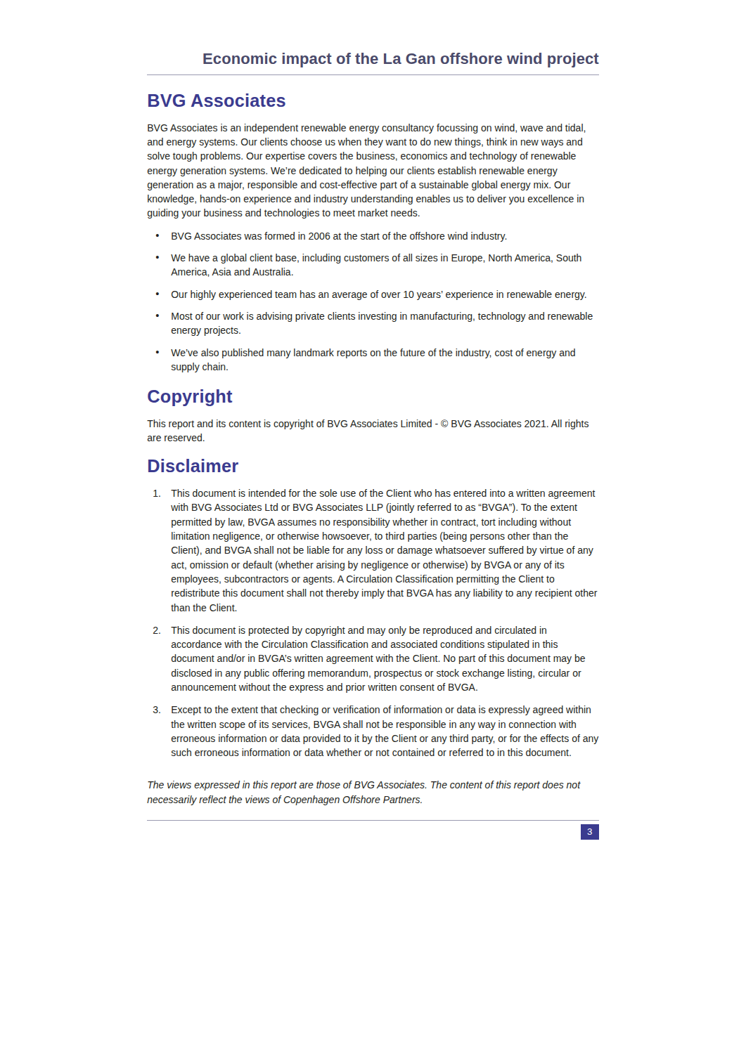Economic impact of the La Gan offshore wind project
BVG Associates
BVG Associates is an independent renewable energy consultancy focussing on wind, wave and tidal, and energy systems. Our clients choose us when they want to do new things, think in new ways and solve tough problems. Our expertise covers the business, economics and technology of renewable energy generation systems. We’re dedicated to helping our clients establish renewable energy generation as a major, responsible and cost-effective part of a sustainable global energy mix. Our knowledge, hands-on experience and industry understanding enables us to deliver you excellence in guiding your business and technologies to meet market needs.
BVG Associates was formed in 2006 at the start of the offshore wind industry.
We have a global client base, including customers of all sizes in Europe, North America, South America, Asia and Australia.
Our highly experienced team has an average of over 10 years’ experience in renewable energy.
Most of our work is advising private clients investing in manufacturing, technology and renewable energy projects.
We’ve also published many landmark reports on the future of the industry, cost of energy and supply chain.
Copyright
This report and its content is copyright of BVG Associates Limited - © BVG Associates 2021. All rights are reserved.
Disclaimer
This document is intended for the sole use of the Client who has entered into a written agreement with BVG Associates Ltd or BVG Associates LLP (jointly referred to as “BVGA”). To the extent permitted by law, BVGA assumes no responsibility whether in contract, tort including without limitation negligence, or otherwise howsoever, to third parties (being persons other than the Client), and BVGA shall not be liable for any loss or damage whatsoever suffered by virtue of any act, omission or default (whether arising by negligence or otherwise) by BVGA or any of its employees, subcontractors or agents. A Circulation Classification permitting the Client to redistribute this document shall not thereby imply that BVGA has any liability to any recipient other than the Client.
This document is protected by copyright and may only be reproduced and circulated in accordance with the Circulation Classification and associated conditions stipulated in this document and/or in BVGA’s written agreement with the Client. No part of this document may be disclosed in any public offering memorandum, prospectus or stock exchange listing, circular or announcement without the express and prior written consent of BVGA.
Except to the extent that checking or verification of information or data is expressly agreed within the written scope of its services, BVGA shall not be responsible in any way in connection with erroneous information or data provided to it by the Client or any third party, or for the effects of any such erroneous information or data whether or not contained or referred to in this document.
The views expressed in this report are those of BVG Associates. The content of this report does not necessarily reflect the views of Copenhagen Offshore Partners.
3